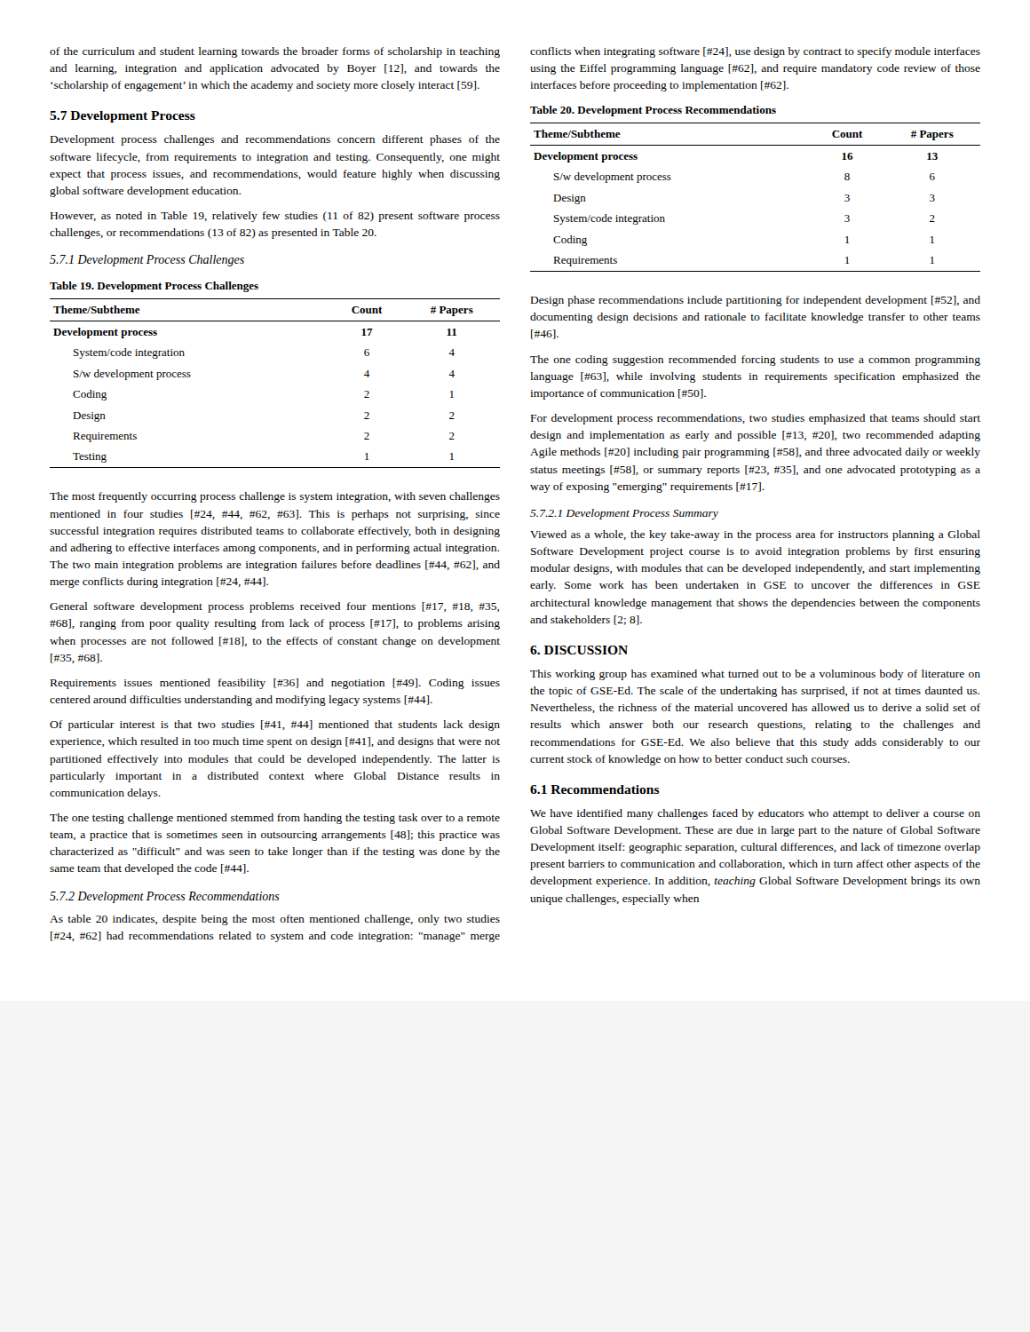of the curriculum and student learning towards the broader forms of scholarship in teaching and learning, integration and application advocated by Boyer [12], and towards the ‘scholarship of engagement’ in which the academy and society more closely interact [59].
5.7 Development Process
Development process challenges and recommendations concern different phases of the software lifecycle, from requirements to integration and testing. Consequently, one might expect that process issues, and recommendations, would feature highly when discussing global software development education.
However, as noted in Table 19, relatively few studies (11 of 82) present software process challenges, or recommendations (13 of 82) as presented in Table 20.
5.7.1 Development Process Challenges
Table 19. Development Process Challenges
| Theme/Subtheme | Count | # Papers |
| --- | --- | --- |
| Development process | 17 | 11 |
| System/code integration | 6 | 4 |
| S/w development process | 4 | 4 |
| Coding | 2 | 1 |
| Design | 2 | 2 |
| Requirements | 2 | 2 |
| Testing | 1 | 1 |
The most frequently occurring process challenge is system integration, with seven challenges mentioned in four studies [#24, #44, #62, #63]. This is perhaps not surprising, since successful integration requires distributed teams to collaborate effectively, both in designing and adhering to effective interfaces among components, and in performing actual integration. The two main integration problems are integration failures before deadlines [#44, #62], and merge conflicts during integration [#24, #44].
General software development process problems received four mentions [#17, #18, #35, #68], ranging from poor quality resulting from lack of process [#17], to problems arising when processes are not followed [#18], to the effects of constant change on development [#35, #68].
Requirements issues mentioned feasibility [#36] and negotiation [#49]. Coding issues centered around difficulties understanding and modifying legacy systems [#44].
Of particular interest is that two studies [#41, #44] mentioned that students lack design experience, which resulted in too much time spent on design [#41], and designs that were not partitioned effectively into modules that could be developed independently. The latter is particularly important in a distributed context where Global Distance results in communication delays.
The one testing challenge mentioned stemmed from handing the testing task over to a remote team, a practice that is sometimes seen in outsourcing arrangements [48]; this practice was characterized as "difficult" and was seen to take longer than if the testing was done by the same team that developed the code [#44].
5.7.2 Development Process Recommendations
As table 20 indicates, despite being the most often mentioned challenge, only two studies [#24, #62] had recommendations related to system and code integration: "manage" merge conflicts when integrating software [#24], use design by contract to specify module interfaces using the Eiffel programming language [#62], and require mandatory code review of those interfaces before proceeding to implementation [#62].
Table 20. Development Process Recommendations
| Theme/Subtheme | Count | # Papers |
| --- | --- | --- |
| Development process | 16 | 13 |
| S/w development process | 8 | 6 |
| Design | 3 | 3 |
| System/code integration | 3 | 2 |
| Coding | 1 | 1 |
| Requirements | 1 | 1 |
Design phase recommendations include partitioning for independent development [#52], and documenting design decisions and rationale to facilitate knowledge transfer to other teams [#46].
The one coding suggestion recommended forcing students to use a common programming language [#63], while involving students in requirements specification emphasized the importance of communication [#50].
For development process recommendations, two studies emphasized that teams should start design and implementation as early and possible [#13, #20], two recommended adapting Agile methods [#20] including pair programming [#58], and three advocated daily or weekly status meetings [#58], or summary reports [#23, #35], and one advocated prototyping as a way of exposing "emerging" requirements [#17].
5.7.2.1 Development Process Summary
Viewed as a whole, the key take-away in the process area for instructors planning a Global Software Development project course is to avoid integration problems by first ensuring modular designs, with modules that can be developed independently, and start implementing early. Some work has been undertaken in GSE to uncover the differences in GSE architectural knowledge management that shows the dependencies between the components and stakeholders [2; 8].
6. DISCUSSION
This working group has examined what turned out to be a voluminous body of literature on the topic of GSE-Ed. The scale of the undertaking has surprised, if not at times daunted us. Nevertheless, the richness of the material uncovered has allowed us to derive a solid set of results which answer both our research questions, relating to the challenges and recommendations for GSE-Ed. We also believe that this study adds considerably to our current stock of knowledge on how to better conduct such courses.
6.1 Recommendations
We have identified many challenges faced by educators who attempt to deliver a course on Global Software Development. These are due in large part to the nature of Global Software Development itself: geographic separation, cultural differences, and lack of timezone overlap present barriers to communication and collaboration, which in turn affect other aspects of the development experience. In addition, teaching Global Software Development brings its own unique challenges, especially when